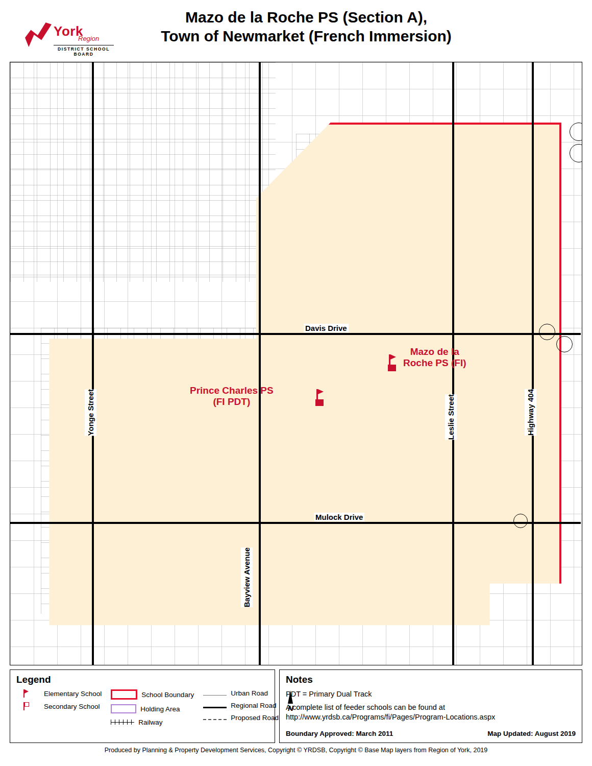York
Region
DISTRICT SCHOOL BOARD
Mazo de la Roche PS (Section A),
Town of Newmarket (French Immersion)
Davis Drive
Mulock Drive
Yonge Street
Bayview Avenue
Leslie Street
Highway 404
Mazo de la
Roche PS (FI)
Prince Charles PS
(FI PDT)
Legend
Elementary School
Secondary School
School Boundary
Holding Area
Railway
Urban Road
Regional Road
Proposed Road
N
Notes
PDT = Primary Dual Track
A complete list of feeder schools can be found at
http://www.yrdsb.ca/Programs/fi/Pages/Program-Locations.aspx
Boundary Approved: March 2011 Map Updated: August 2019
Produced by Planning & Property Development Services, Copyright © YRDSB, Copyright © Base Map layers from Region of York, 2019